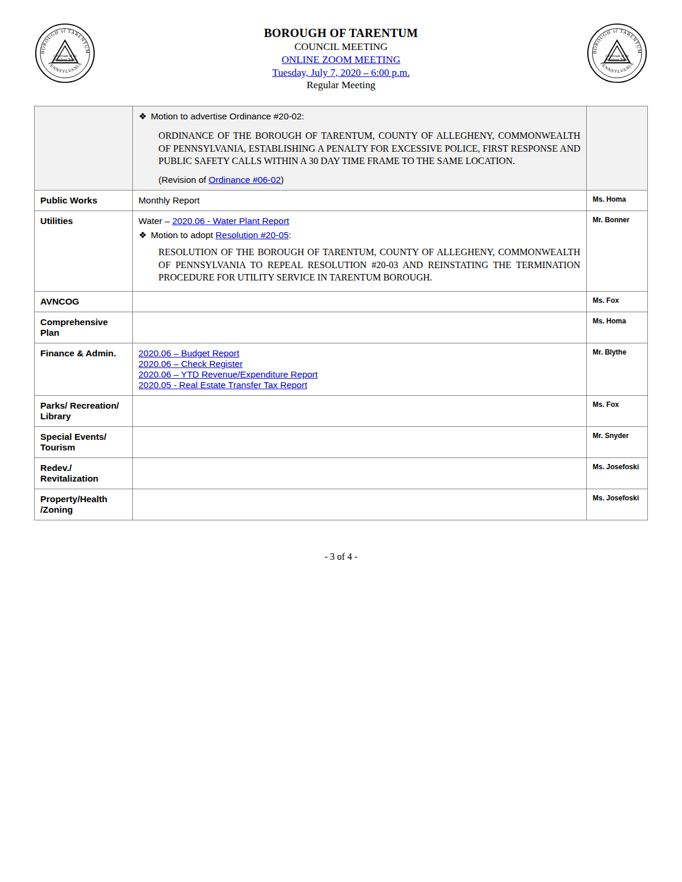BOROUGH of TARENTUM PENNSYLVANIA Crossroads of the Allegheny Valley
BOROUGH OF TARENTUM
COUNCIL MEETING
ONLINE ZOOM MEETING
Tuesday, July 7, 2020 – 6:00 p.m.
Regular Meeting
BOROUGH of TARENTUM PENNSYLVANIA Crossroads of the Allegheny Valley
| | ❖ Motion to advertise Ordinance #20-02: ORDINANCE OF THE BOROUGH OF TARENTUM, COUNTY OF ALLEGHENY, COMMONWEALTH OF PENNSYLVANIA, ESTABLISHING A PENALTY FOR EXCESSIVE POLICE, FIRST RESPONSE AND PUBLIC SAFETY CALLS WITHIN A 30 DAY TIME FRAME TO THE SAME LOCATION. (Revision of Ordinance #06-02 ) | |
| Public Works | Monthly Report | Ms. Homa |
| Utilities | Water – 2020.06 - Water Plant Report ❖ Motion to adopt Resolution #20-05 : RESOLUTION OF THE BOROUGH OF TARENTUM, COUNTY OF ALLEGHENY, COMMONWEALTH OF PENNSYLVANIA TO REPEAL RESOLUTION #20-03 AND REINSTATING THE TERMINATION PROCEDURE FOR UTILITY SERVICE IN TARENTUM BOROUGH. | Mr. Bonner |
| AVNCOG | | Ms. Fox |
| Comprehensive Plan | | Ms. Homa |
| Finance & Admin. | 2020.06 – Budget Report 2020.06 – Check Register 2020.06 – YTD Revenue/Expenditure Report 2020.05 - Real Estate Transfer Tax Report | Mr. Blythe |
| Parks/ Recreation/ Library | | Ms. Fox |
| Special Events/ Tourism | | Mr. Snyder |
| Redev./ Revitalization | | Ms. Josefoski |
| Property/Health /Zoning | | Ms. Josefoski |
- 3 of 4 -